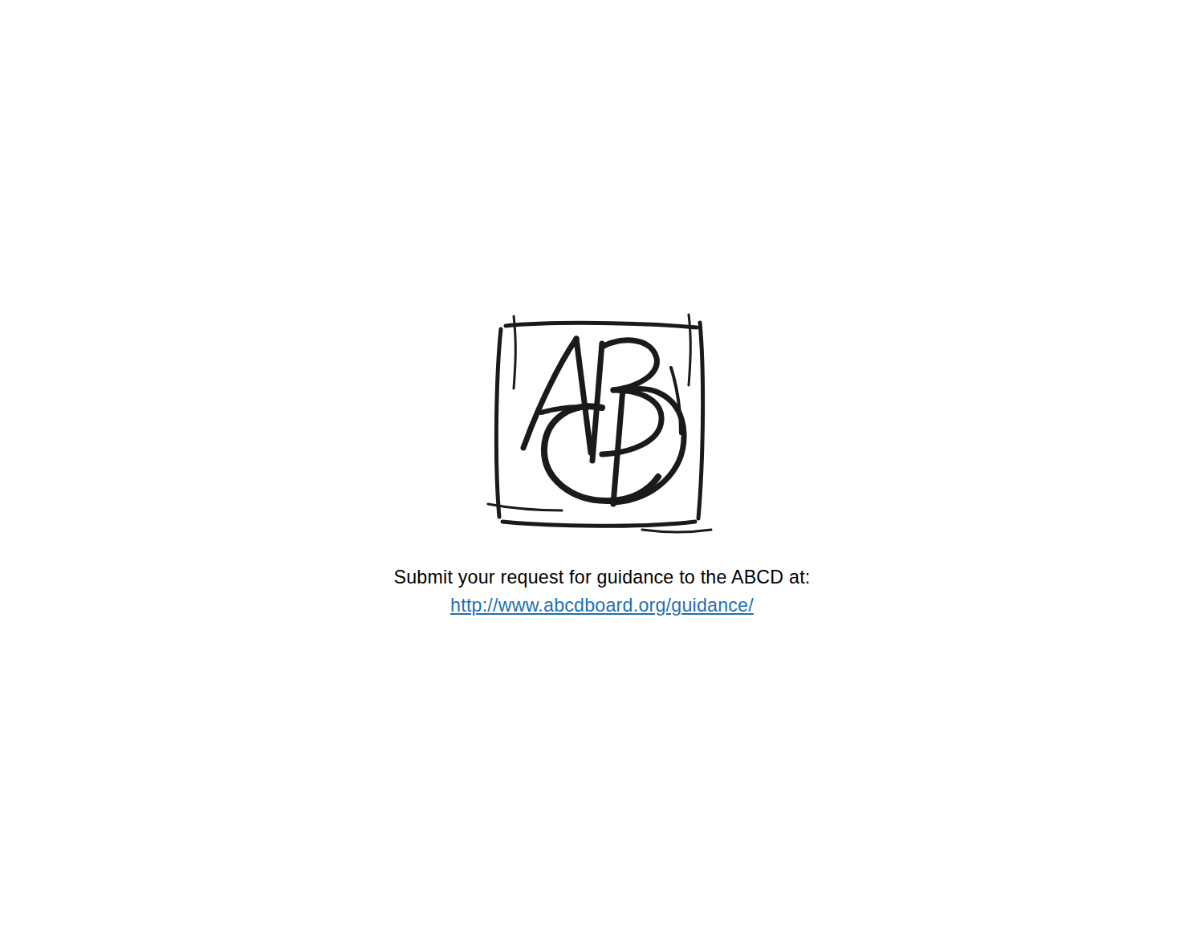Submit your request for guidance to the ABCD at:
http://www.abcdboard.org/guidance/